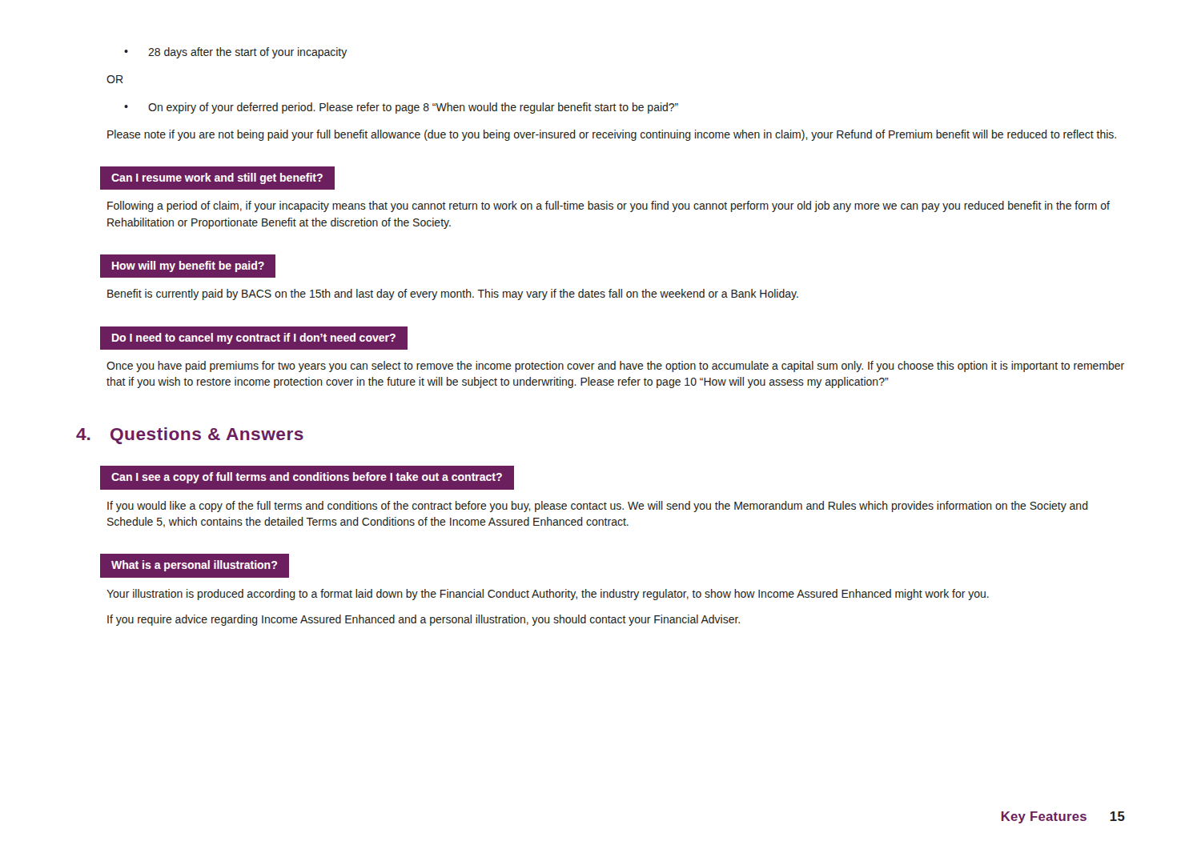28 days after the start of your incapacity
OR
On expiry of your deferred period. Please refer to page 8 “When would the regular benefit start to be paid?”
Please note if you are not being paid your full benefit allowance (due to you being over-insured or receiving continuing income when in claim), your Refund of Premium benefit will be reduced to reflect this.
Can I resume work and still get benefit?
Following a period of claim, if your incapacity means that you cannot return to work on a full-time basis or you find you cannot perform your old job any more we can pay you reduced benefit in the form of Rehabilitation or Proportionate Benefit at the discretion of the Society.
How will my benefit be paid?
Benefit is currently paid by BACS on the 15th and last day of every month. This may vary if the dates fall on the weekend or a Bank Holiday.
Do I need to cancel my contract if I don’t need cover?
Once you have paid premiums for two years you can select to remove the income protection cover and have the option to accumulate a capital sum only. If you choose this option it is important to remember that if you wish to restore income protection cover in the future it will be subject to underwriting. Please refer to page 10 “How will you assess my application?”
4. Questions & Answers
Can I see a copy of full terms and conditions before I take out a contract?
If you would like a copy of the full terms and conditions of the contract before you buy, please contact us. We will send you the Memorandum and Rules which provides information on the Society and Schedule 5, which contains the detailed Terms and Conditions of the Income Assured Enhanced contract.
What is a personal illustration?
Your illustration is produced according to a format laid down by the Financial Conduct Authority, the industry regulator, to show how Income Assured Enhanced might work for you.
If you require advice regarding Income Assured Enhanced and a personal illustration, you should contact your Financial Adviser.
Key Features15